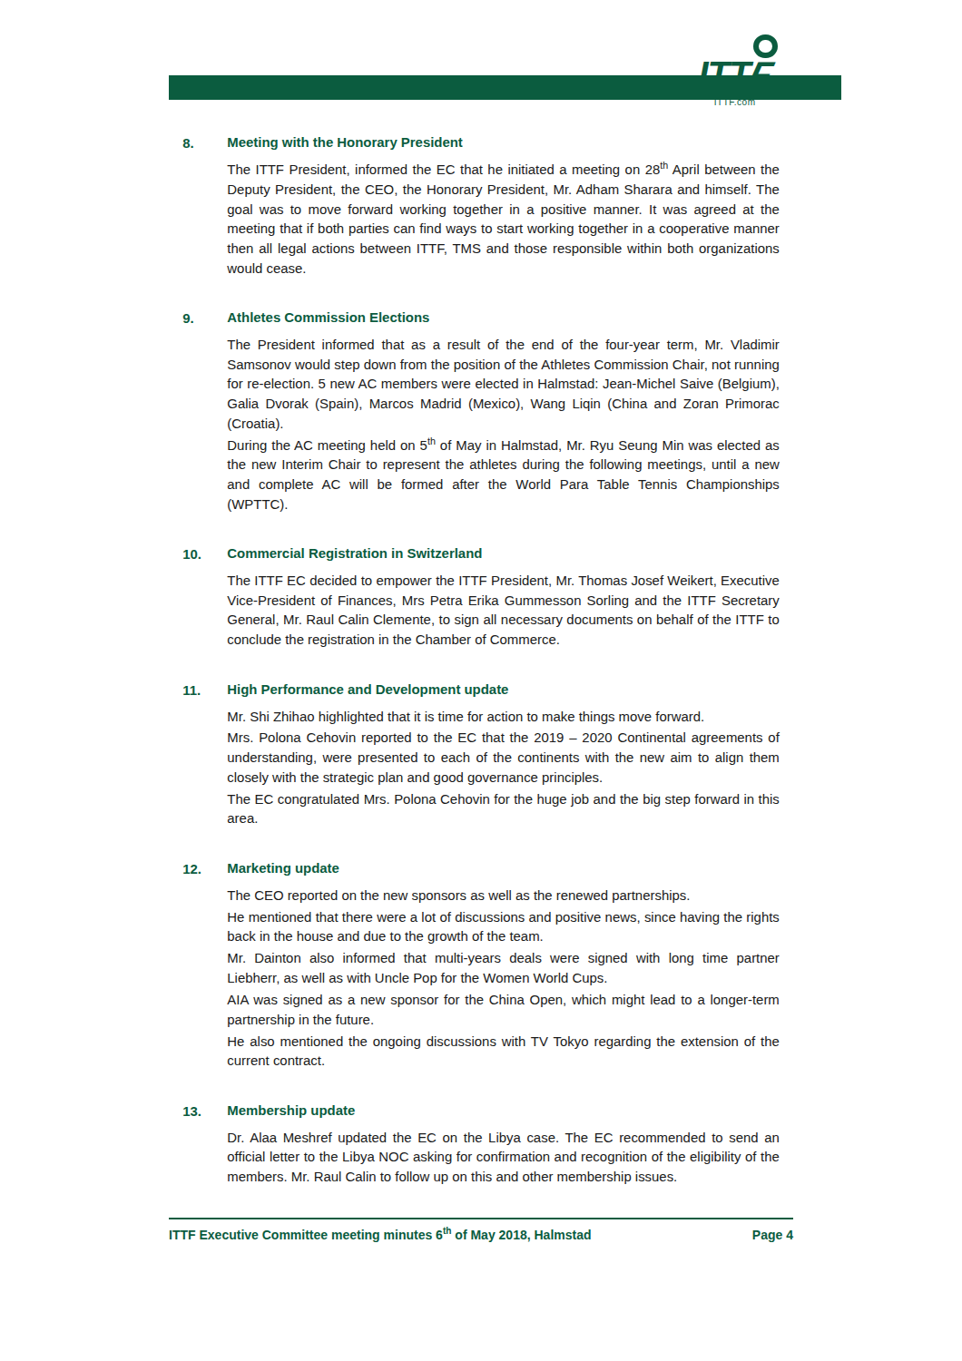ITTF
ITTF.com
8.
Meeting with the Honorary President
The ITTF President, informed the EC that he initiated a meeting on 28th April between the Deputy President, the CEO, the Honorary President, Mr. Adham Sharara and himself. The goal was to move forward working together in a positive manner. It was agreed at the meeting that if both parties can find ways to start working together in a cooperative manner then all legal actions between ITTF, TMS and those responsible within both organizations would cease.
9.
Athletes Commission Elections
The President informed that as a result of the end of the four-year term, Mr. Vladimir Samsonov would step down from the position of the Athletes Commission Chair, not running for re-election. 5 new AC members were elected in Halmstad: Jean-Michel Saive (Belgium), Galia Dvorak (Spain), Marcos Madrid (Mexico), Wang Liqin (China and Zoran Primorac (Croatia).
During the AC meeting held on 5th of May in Halmstad, Mr. Ryu Seung Min was elected as the new Interim Chair to represent the athletes during the following meetings, until a new and complete AC will be formed after the World Para Table Tennis Championships (WPTTC).
10.
Commercial Registration in Switzerland
The ITTF EC decided to empower the ITTF President, Mr. Thomas Josef Weikert, Executive Vice-President of Finances, Mrs Petra Erika Gummesson Sorling and the ITTF Secretary General, Mr. Raul Calin Clemente, to sign all necessary documents on behalf of the ITTF to conclude the registration in the Chamber of Commerce.
11.
High Performance and Development update
Mr. Shi Zhihao highlighted that it is time for action to make things move forward.
Mrs. Polona Cehovin reported to the EC that the 2019 – 2020 Continental agreements of understanding, were presented to each of the continents with the new aim to align them closely with the strategic plan and good governance principles.
The EC congratulated Mrs. Polona Cehovin for the huge job and the big step forward in this area.
12.
Marketing update
The CEO reported on the new sponsors as well as the renewed partnerships.
He mentioned that there were a lot of discussions and positive news, since having the rights back in the house and due to the growth of the team.
Mr. Dainton also informed that multi-years deals were signed with long time partner Liebherr, as well as with Uncle Pop for the Women World Cups.
AIA was signed as a new sponsor for the China Open, which might lead to a longer-term partnership in the future.
He also mentioned the ongoing discussions with TV Tokyo regarding the extension of the current contract.
13.
Membership update
Dr. Alaa Meshref updated the EC on the Libya case. The EC recommended to send an official letter to the Libya NOC asking for confirmation and recognition of the eligibility of the members. Mr. Raul Calin to follow up on this and other membership issues.
ITTF Executive Committee meeting minutes 6th of May 2018, Halmstad
Page 4